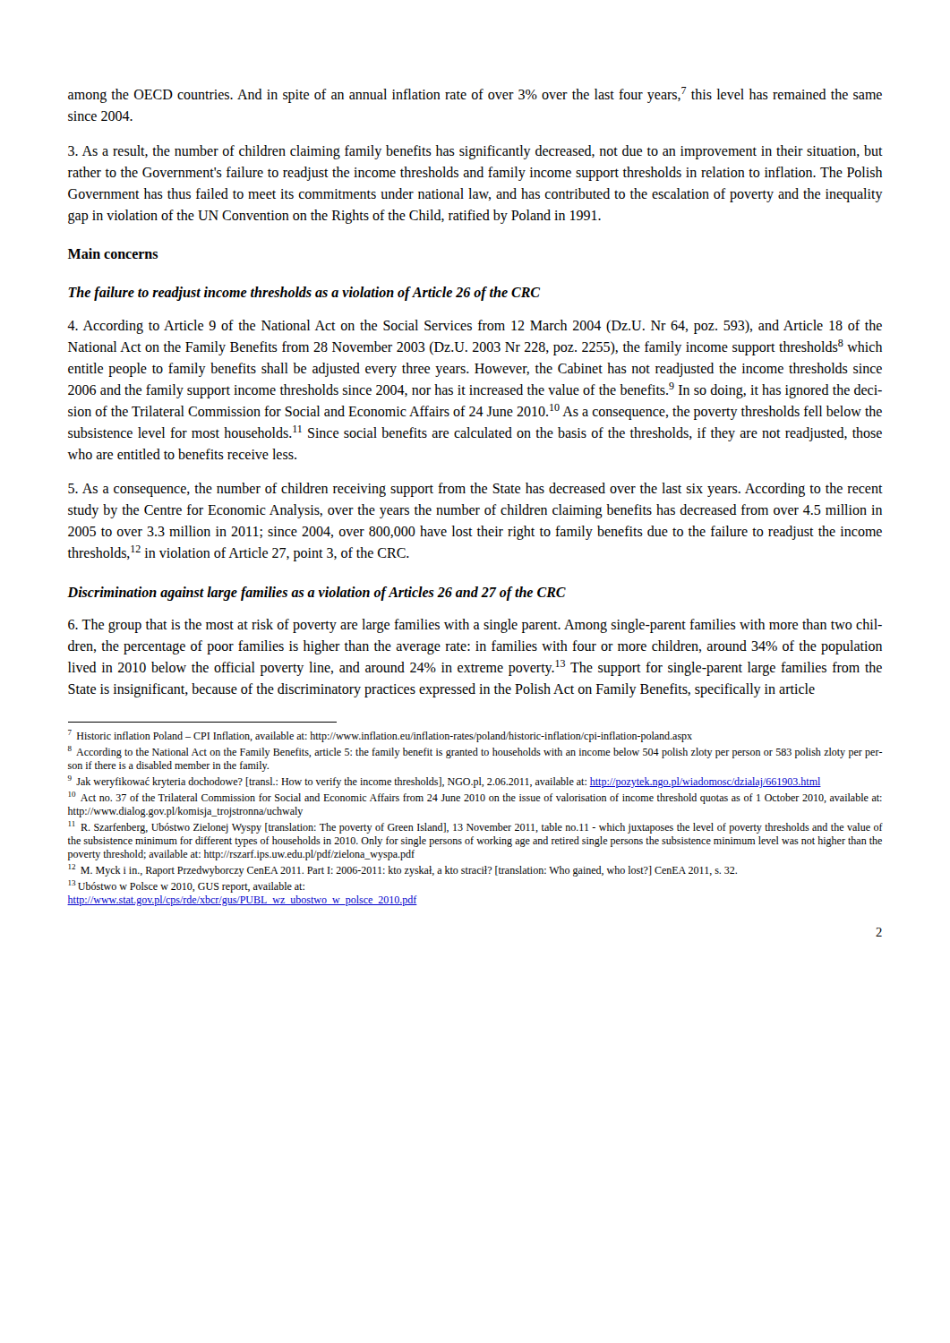among the OECD countries. And in spite of an annual inflation rate of over 3% over the last four years,7 this level has remained the same since 2004.
3. As a result, the number of children claiming family benefits has significantly decreased, not due to an improvement in their situation, but rather to the Government's failure to readjust the income thresholds and family income support thresholds in relation to inflation. The Polish Government has thus failed to meet its commitments under national law, and has contributed to the escalation of poverty and the inequality gap in violation of the UN Convention on the Rights of the Child, ratified by Poland in 1991.
Main concerns
The failure to readjust income thresholds as a violation of Article 26 of the CRC
4. According to Article 9 of the National Act on the Social Services from 12 March 2004 (Dz.U. Nr 64, poz. 593), and Article 18 of the National Act on the Family Benefits from 28 November 2003 (Dz.U. 2003 Nr 228, poz. 2255), the family income support thresholds8 which entitle people to family benefits shall be adjusted every three years. However, the Cabinet has not readjusted the income thresholds since 2006 and the family support income thresholds since 2004, nor has it increased the value of the benefits.9 In so doing, it has ignored the decision of the Trilateral Commission for Social and Economic Affairs of 24 June 2010.10 As a consequence, the poverty thresholds fell below the subsistence level for most households.11 Since social benefits are calculated on the basis of the thresholds, if they are not readjusted, those who are entitled to benefits receive less.
5. As a consequence, the number of children receiving support from the State has decreased over the last six years. According to the recent study by the Centre for Economic Analysis, over the years the number of children claiming benefits has decreased from over 4.5 million in 2005 to over 3.3 million in 2011; since 2004, over 800,000 have lost their right to family benefits due to the failure to readjust the income thresholds,12 in violation of Article 27, point 3, of the CRC.
Discrimination against large families as a violation of Articles 26 and 27 of the CRC
6. The group that is the most at risk of poverty are large families with a single parent. Among single-parent families with more than two children, the percentage of poor families is higher than the average rate: in families with four or more children, around 34% of the population lived in 2010 below the official poverty line, and around 24% in extreme poverty.13 The support for single-parent large families from the State is insignificant, because of the discriminatory practices expressed in the Polish Act on Family Benefits, specifically in article
7 Historic inflation Poland – CPI Inflation, available at: http://www.inflation.eu/inflation-rates/poland/historic-inflation/cpi-inflation-poland.aspx
8 According to the National Act on the Family Benefits, article 5: the family benefit is granted to households with an income below 504 polish zloty per person or 583 polish zloty per person if there is a disabled member in the family.
9 Jak weryfikować kryteria dochodowe? [transl.: How to verify the income thresholds], NGO.pl, 2.06.2011, available at: http://pozytek.ngo.pl/wiadomosc/dzialaj/661903.html
10 Act no. 37 of the Trilateral Commission for Social and Economic Affairs from 24 June 2010 on the issue of valorisation of income threshold quotas as of 1 October 2010, available at: http://www.dialog.gov.pl/komisja_trojstronna/uchwaly
11 R. Szarfenberg, Ubóstwo Zielonej Wyspy [translation: The poverty of Green Island], 13 November 2011, table no.11 - which juxtaposes the level of poverty thresholds and the value of the subsistence minimum for different types of households in 2010. Only for single persons of working age and retired single persons the subsistence minimum level was not higher than the poverty threshold; available at: http://rszarf.ips.uw.edu.pl/pdf/zielona_wyspa.pdf
12 M. Myck i in., Raport Przedwyborczy CenEA 2011. Part I: 2006-2011: kto zyskał, a kto stracił? [translation: Who gained, who lost?] CenEA 2011, s. 32.
13Ubóstwo w Polsce w 2010, GUS report, available at:
http://www.stat.gov.pl/cps/rde/xbcr/gus/PUBL_wz_ubostwo_w_polsce_2010.pdf
2